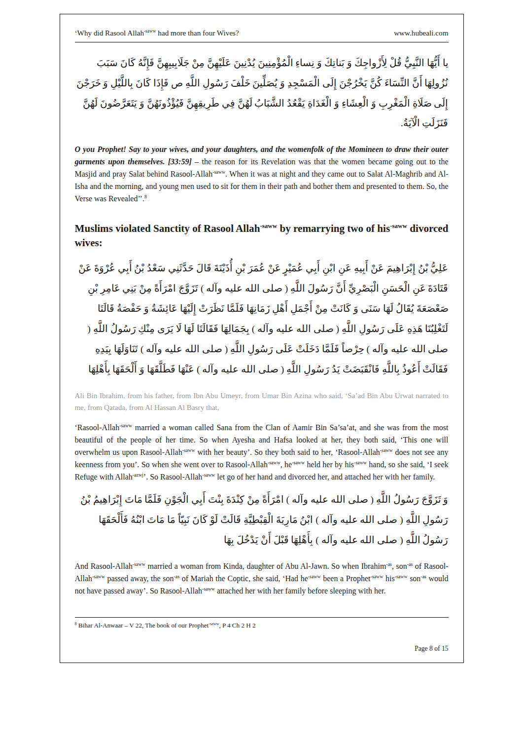‘Why did Rasool Allah-saww had more than four Wives? www.hubeali.com
يا أَيُّهَا النَّبِيُّ قُلْ لِأَزْواجِكَ وَ بَناتِكَ وَ نِساءِ الْمُؤْمِنِينَ يُدْنِينَ عَلَيْهِنَّ مِنْ جَلَابِيبِهِنَّ فَإِنَّهُ كَانَ سَبَبَ نُزُولِهَا أَنَّ النِّسَاءَ كُنَّ يَخْرُجْنَ إِلَى الْمَسْجِدِ وَ يُصَلِّينَ خَلْفَ رَسُولِ اللَّهِ ص فَإِذَا كَانَ بِاللَّيْلِ وَ خَرَجْنَ إِلَى صَلَاةِ الْمَغْرِبِ وَ الْعِشَاءِ وَ الْغَدَاةِ يَقْعُدُ الشَّبَابُ لَهُنَّ فِي طَرِيقِهِنَّ فَيُؤْذُونَهُنَّ وَ يَتَعَرَّضُونَ لَهُنَّ فَنَزَلَتِ الْآيَةُ.
O you Prophet! Say to your wives, and your daughters, and the womenfolk of the Momineen to draw their outer garments upon themselves. [33:59] – the reason for its Revelation was that the women became going out to the Masjid and pray Salat behind Rasool-Allah-saww. When it was at night and they came out to Salat Al-Maghrib and Al-Isha and the morning, and young men used to sit for them in their path and bother them and presented to them. So, the Verse was Revealed’’.8
Muslims violated Sanctity of Rasool Allah-saww by remarrying two of his-saww divorced wives:
عَلِيُّ بْنُ إِبْرَاهِيمَ عَنْ أَبِيهِ عَنِ ابْنِ أَبِي عُمَيْرٍ عَنْ عُمَرَ بْنِ أُذَيْنَةَ قَالَ حَدَّثَنِي سَعْدُ بْنُ أَبِي عُرْوَةَ عَنْ قَتَادَةَ عَنِ الْحَسَنِ الْبَصْرِيِّ أَنَّ رَسُولَ اللَّهِ ( صلى الله عليه وآله ) تَزَوَّجَ امْرَأَةً مِنْ بَنِي عَامِرِ بْنِ صَعْصَعَةَ يُقَالُ لَهَا سَنَى وَ كَانَتْ مِنْ أَجْمَلِ أَهْلِ زَمَانِهَا فَلَمَّا نَظَرَتْ إِلَيْهَا عَائِشَةُ وَ حَفْصَةُ قَالَتَا لَتَغْلِبُنَا هَذِهِ عَلَى رَسُولِ اللَّهِ ( صلى الله عليه وآله ) بِجَمَالِهَا فَقَالَتَا لَهَا لَا يَرَى مِنْكِ رَسُولُ اللَّهِ ( صلى الله عليه وآله ) حِرْصاً فَلَمَّا دَخَلَتْ عَلَى رَسُولِ اللَّهِ ( صلى الله عليه وآله ) تَنَاوَلَهَا بِيَدِهِ فَقَالَتْ أَعُوذُ بِاللَّهِ فَانْقَبَضَتْ يَدُ رَسُولِ اللَّهِ ( صلى الله عليه وآله ) عَنْهَا فَطَلَّقَهَا وَ أَلْحَقَهَا بِأَهْلِهَا
Ali Bin Ibrahim, from his father, from Ibn Abu Umeyr, from Umar Bin Azina who said, ‘Sa’ad Bin Abu Urwat narrated to me, from Qatada, from Al Hassan Al Basry that,
‘Rasool-Allah-saww married a woman called Sana from the Clan of Aamir Bin Sa’sa’at, and she was from the most beautiful of the people of her time. So when Ayesha and Hafsa looked at her, they both said, ‘This one will overwhelm us upon Rasool-Allah-saww with her beauty’. So they both said to her, ‘Rasool-Allah-saww does not see any keenness from you’. So when she went over to Rasool-Allah-saww, he-saww held her by his-saww hand, so she said, ‘I seek Refuge with Allah-azwj’. So Rasool-Allah-saww let go of her hand and divorced her, and attached her with her family.
وَ تَزَوَّجَ رَسُولُ اللَّهِ ( صلى الله عليه وآله ) امْرَأَةً مِنْ كِنْدَةَ بِنْتَ أَبِي الْجَوْنِ فَلَمَّا مَاتَ إِبْرَاهِيمُ بْنُ رَسُولِ اللَّهِ ( صلى الله عليه وآله ) ابْنُ مَارِيَةَ الْقِبْطِيَّةِ قَالَتْ لَوْ كَانَ نَبِيّاً مَا مَاتَ ابْنُهُ فَأَلْحَقَهَا رَسُولُ اللَّهِ ( صلى الله عليه وآله ) بِأَهْلِهَا قَبْلَ أَنْ يَدْخُلَ بِهَا
And Rasool-Allah-saww married a woman from Kinda, daughter of Abu Al-Jawn. So when Ibrahim-as, son-as of Rasool-Allah-saww passed away, the son-as of Mariah the Coptic, she said, ‘Had he-saww been a Prophet-saww his-saww son-as would not have passed away’. So Rasool-Allah-saww attached her with her family before sleeping with her.
8 Bihar Al-Anwaar – V 22, The book of our Prophet-saww, P 4 Ch 2 H 2
Page 8 of 15